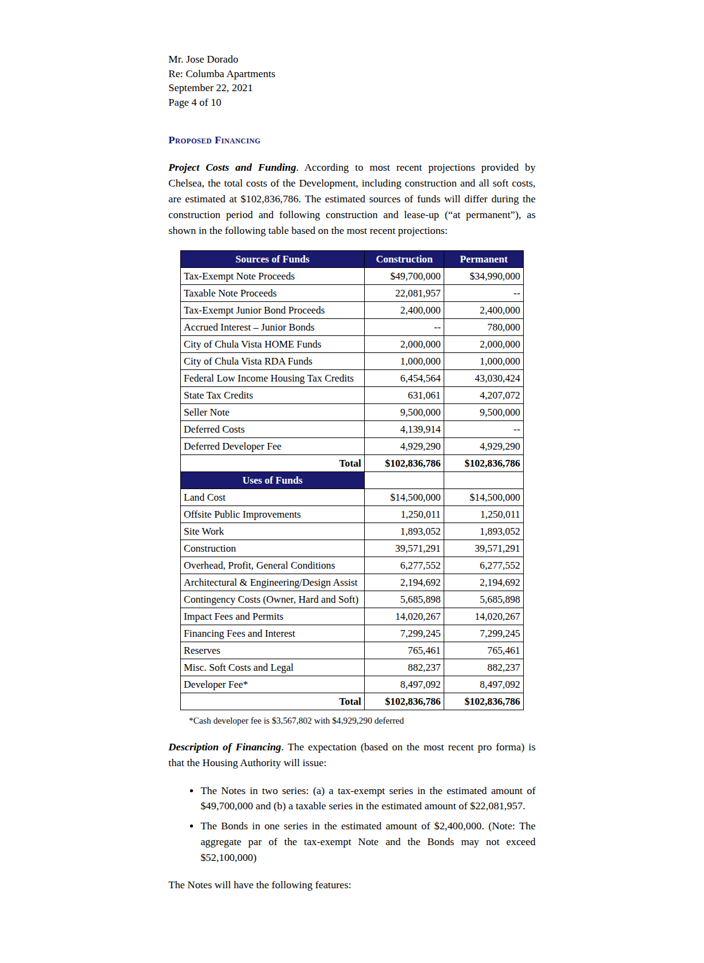Mr. Jose Dorado
Re: Columba Apartments
September 22, 2021
Page 4 of 10
Proposed Financing
Project Costs and Funding. According to most recent projections provided by Chelsea, the total costs of the Development, including construction and all soft costs, are estimated at $102,836,786. The estimated sources of funds will differ during the construction period and following construction and lease-up (“at permanent”), as shown in the following table based on the most recent projections:
| Sources of Funds | Construction | Permanent |
| --- | --- | --- |
| Tax-Exempt Note Proceeds | $49,700,000 | $34,990,000 |
| Taxable Note Proceeds | 22,081,957 | -- |
| Tax-Exempt Junior Bond Proceeds | 2,400,000 | 2,400,000 |
| Accrued Interest – Junior Bonds | -- | 780,000 |
| City of Chula Vista HOME Funds | 2,000,000 | 2,000,000 |
| City of Chula Vista RDA Funds | 1,000,000 | 1,000,000 |
| Federal Low Income Housing Tax Credits | 6,454,564 | 43,030,424 |
| State Tax Credits | 631,061 | 4,207,072 |
| Seller Note | 9,500,000 | 9,500,000 |
| Deferred Costs | 4,139,914 | -- |
| Deferred Developer Fee | 4,929,290 | 4,929,290 |
| Total | $102,836,786 | $102,836,786 |
| Uses of Funds | | |
| Land Cost | $14,500,000 | $14,500,000 |
| Offsite Public Improvements | 1,250,011 | 1,250,011 |
| Site Work | 1,893,052 | 1,893,052 |
| Construction | 39,571,291 | 39,571,291 |
| Overhead, Profit, General Conditions | 6,277,552 | 6,277,552 |
| Architectural & Engineering/Design Assist | 2,194,692 | 2,194,692 |
| Contingency Costs (Owner, Hard and Soft) | 5,685,898 | 5,685,898 |
| Impact Fees and Permits | 14,020,267 | 14,020,267 |
| Financing Fees and Interest | 7,299,245 | 7,299,245 |
| Reserves | 765,461 | 765,461 |
| Misc. Soft Costs and Legal | 882,237 | 882,237 |
| Developer Fee* | 8,497,092 | 8,497,092 |
| Total | $102,836,786 | $102,836,786 |
*Cash developer fee is $3,567,802 with $4,929,290 deferred
Description of Financing. The expectation (based on the most recent pro forma) is that the Housing Authority will issue:
The Notes in two series: (a) a tax-exempt series in the estimated amount of $49,700,000 and (b) a taxable series in the estimated amount of $22,081,957.
The Bonds in one series in the estimated amount of $2,400,000. (Note: The aggregate par of the tax-exempt Note and the Bonds may not exceed $52,100,000)
The Notes will have the following features: